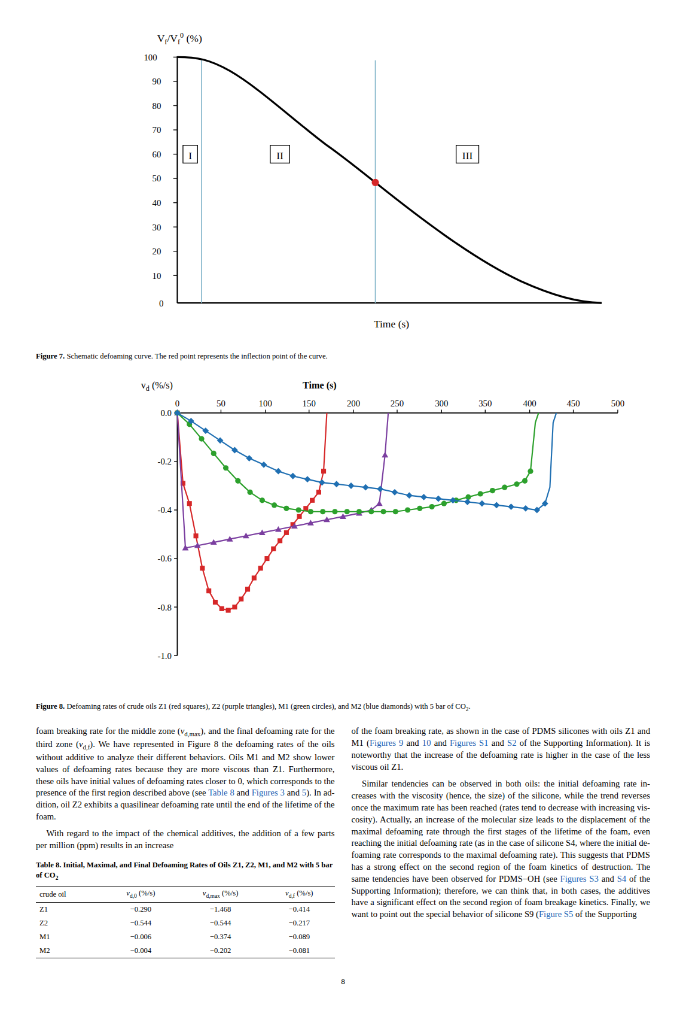Vf/Vf0 (%) 100 90 80 70 60 50 40 30 20 10 0 I II III Time (s)
Figure 7. Schematic defoaming curve. The red point represents the inflection point of the curve.
vd (%/s) Time (s) 0 50 100 150 200 250 300 350 400 450 500 0.0 -0.2 -0.4 -0.6 -0.8 -1.0
Figure 8. Defoaming rates of crude oils Z1 (red squares), Z2 (purple triangles), M1 (green circles), and M2 (blue diamonds) with 5 bar of CO2.
foam breaking rate for the middle zone (vd,max), and the final defoaming rate for the third zone (vd,f). We have represented in Figure 8 the defoaming rates of the oils without additive to analyze their different behaviors. Oils M1 and M2 show lower values of defoaming rates because they are more viscous than Z1. Furthermore, these oils have initial values of defoaming rates closer to 0, which corresponds to the presence of the first region described above (see Table 8 and Figures 3 and 5). In addition, oil Z2 exhibits a quasilinear defoaming rate until the end of the lifetime of the foam.
With regard to the impact of the chemical additives, the addition of a few parts per million (ppm) results in an increase
Table 8. Initial, Maximal, and Final Defoaming Rates of Oils Z1, Z2, M1, and M2 with 5 bar of CO2
| crude oil | v d,0 (%/s) | v d,max (%/s) | v d,f (%/s) |
| --- | --- | --- | --- |
| Z1 | −0.290 | −1.468 | −0.414 |
| Z2 | −0.544 | −0.544 | −0.217 |
| M1 | −0.006 | −0.374 | −0.089 |
| M2 | −0.004 | −0.202 | −0.081 |
of the foam breaking rate, as shown in the case of PDMS silicones with oils Z1 and M1 (Figures 9 and 10 and Figures S1 and S2 of the Supporting Information). It is noteworthy that the increase of the defoaming rate is higher in the case of the less viscous oil Z1.
Similar tendencies can be observed in both oils: the initial defoaming rate increases with the viscosity (hence, the size) of the silicone, while the trend reverses once the maximum rate has been reached (rates tend to decrease with increasing viscosity). Actually, an increase of the molecular size leads to the displacement of the maximal defoaming rate through the first stages of the lifetime of the foam, even reaching the initial defoaming rate (as in the case of silicone S4, where the initial defoaming rate corresponds to the maximal defoaming rate). This suggests that PDMS has a strong effect on the second region of the foam kinetics of destruction. The same tendencies have been observed for PDMS−OH (see Figures S3 and S4 of the Supporting Information); therefore, we can think that, in both cases, the additives have a significant effect on the second region of foam breakage kinetics. Finally, we want to point out the special behavior of silicone S9 (Figure S5 of the Supporting
8